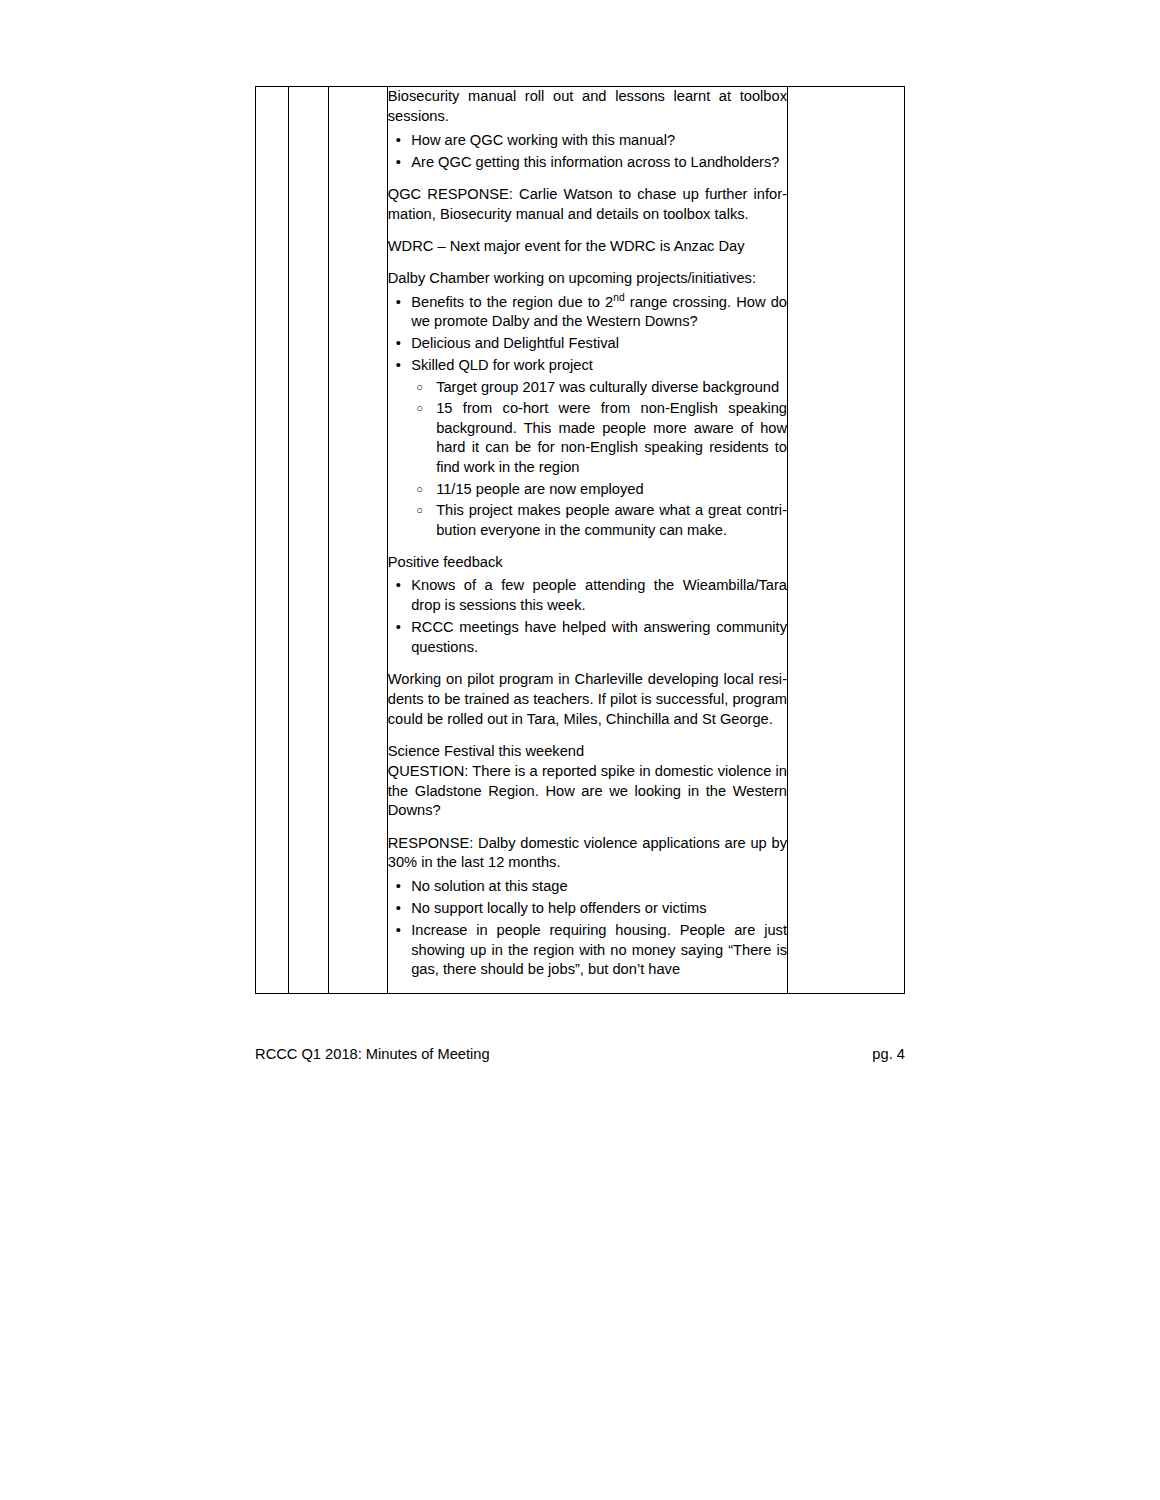| | | | Biosecurity manual roll out and lessons learnt at toolbox sessions. How are QGC working with this manual? Are QGC getting this information across to Landholders? QGC RESPONSE: Carlie Watson to chase up further information, Biosecurity manual and details on toolbox talks. WDRC – Next major event for the WDRC is Anzac Day Dalby Chamber working on upcoming projects/initiatives: Benefits to the region due to 2 nd range crossing. How do we promote Dalby and the Western Downs? Delicious and Delightful Festival Skilled QLD for work project Target group 2017 was culturally diverse background 15 from co-hort were from non-English speaking background. This made people more aware of how hard it can be for non-English speaking residents to find work in the region 11/15 people are now employed This project makes people aware what a great contribution everyone in the community can make. Positive feedback Knows of a few people attending the Wieambilla/Tara drop is sessions this week. RCCC meetings have helped with answering community questions. Working on pilot program in Charleville developing local residents to be trained as teachers. If pilot is successful, program could be rolled out in Tara, Miles, Chinchilla and St George. Science Festival this weekend QUESTION: There is a reported spike in domestic violence in the Gladstone Region. How are we looking in the Western Downs? RESPONSE: Dalby domestic violence applications are up by 30% in the last 12 months. No solution at this stage No support locally to help offenders or victims Increase in people requiring housing. People are just showing up in the region with no money saying “There is gas, there should be jobs”, but don’t have | |
RCCC Q1 2018: Minutes of Meeting pg. 4